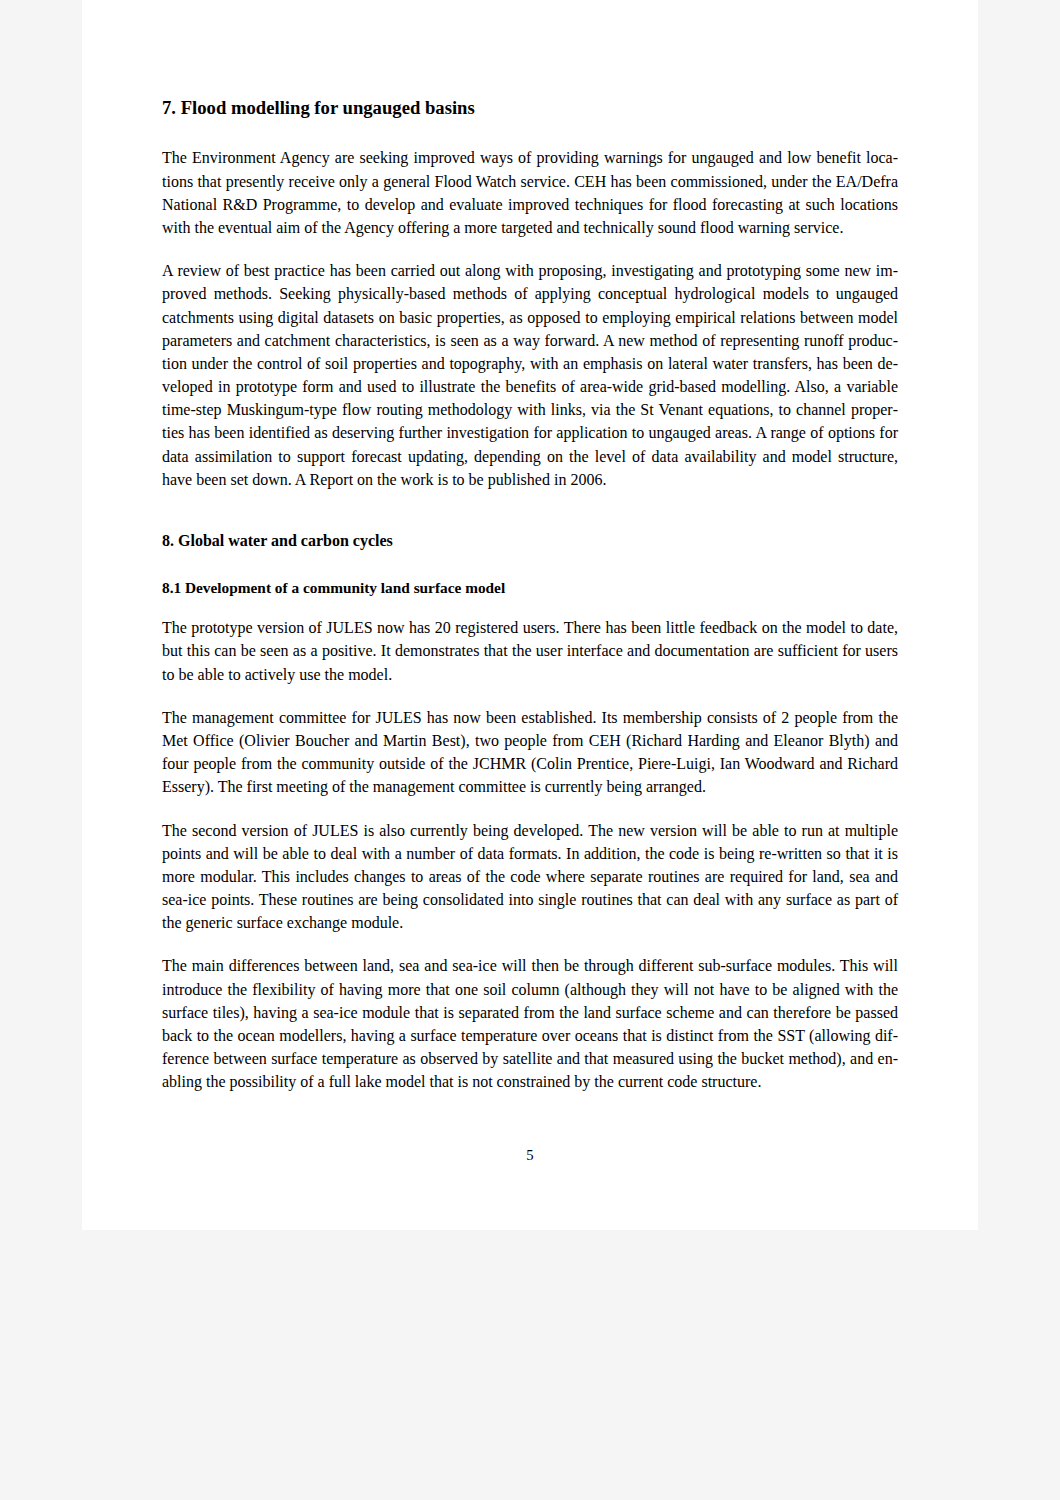7. Flood modelling for ungauged basins
The Environment Agency are seeking improved ways of providing warnings for ungauged and low benefit locations that presently receive only a general Flood Watch service. CEH has been commissioned, under the EA/Defra National R&D Programme, to develop and evaluate improved techniques for flood forecasting at such locations with the eventual aim of the Agency offering a more targeted and technically sound flood warning service.
A review of best practice has been carried out along with proposing, investigating and prototyping some new improved methods. Seeking physically-based methods of applying conceptual hydrological models to ungauged catchments using digital datasets on basic properties, as opposed to employing empirical relations between model parameters and catchment characteristics, is seen as a way forward. A new method of representing runoff production under the control of soil properties and topography, with an emphasis on lateral water transfers, has been developed in prototype form and used to illustrate the benefits of area-wide grid-based modelling. Also, a variable time-step Muskingum-type flow routing methodology with links, via the St Venant equations, to channel properties has been identified as deserving further investigation for application to ungauged areas. A range of options for data assimilation to support forecast updating, depending on the level of data availability and model structure, have been set down. A Report on the work is to be published in 2006.
8. Global water and carbon cycles
8.1 Development of a community land surface model
The prototype version of JULES now has 20 registered users. There has been little feedback on the model to date, but this can be seen as a positive. It demonstrates that the user interface and documentation are sufficient for users to be able to actively use the model.
The management committee for JULES has now been established. Its membership consists of 2 people from the Met Office (Olivier Boucher and Martin Best), two people from CEH (Richard Harding and Eleanor Blyth) and four people from the community outside of the JCHMR (Colin Prentice, Piere-Luigi, Ian Woodward and Richard Essery). The first meeting of the management committee is currently being arranged.
The second version of JULES is also currently being developed. The new version will be able to run at multiple points and will be able to deal with a number of data formats. In addition, the code is being re-written so that it is more modular. This includes changes to areas of the code where separate routines are required for land, sea and sea-ice points. These routines are being consolidated into single routines that can deal with any surface as part of the generic surface exchange module.
The main differences between land, sea and sea-ice will then be through different sub-surface modules. This will introduce the flexibility of having more that one soil column (although they will not have to be aligned with the surface tiles), having a sea-ice module that is separated from the land surface scheme and can therefore be passed back to the ocean modellers, having a surface temperature over oceans that is distinct from the SST (allowing difference between surface temperature as observed by satellite and that measured using the bucket method), and enabling the possibility of a full lake model that is not constrained by the current code structure.
5